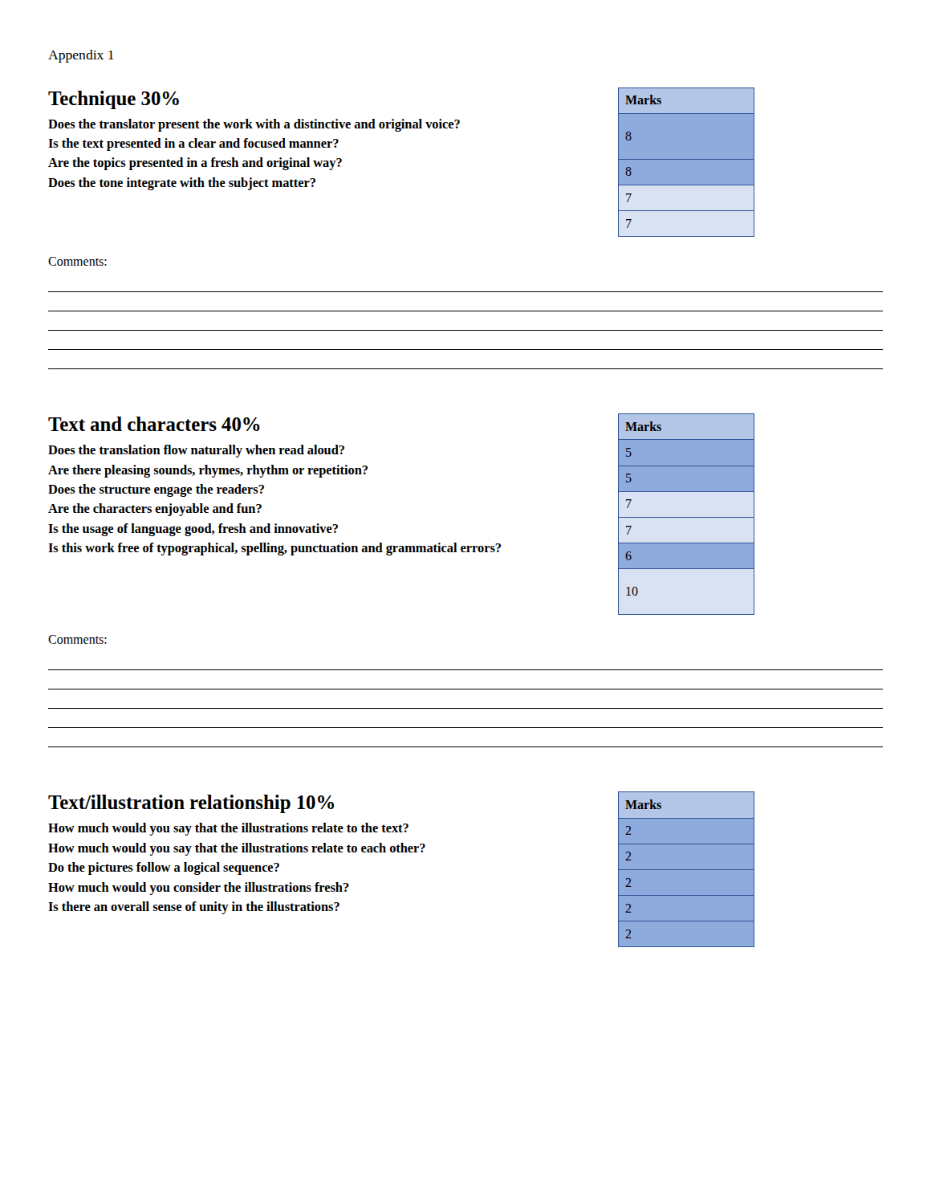Appendix 1
Technique 30%
Does the translator present the work with a distinctive and original voice?
Is the text presented in a clear and focused manner?
Are the topics presented in a fresh and original way?
Does the tone integrate with the subject matter?
| Marks |
| --- |
| 8 |
| 8 |
| 7 |
| 7 |
Comments:
Text and characters 40%
Does the translation flow naturally when read aloud?
Are there pleasing sounds, rhymes, rhythm or repetition?
Does the structure engage the readers?
Are the characters enjoyable and fun?
Is the usage of language good, fresh and innovative?
Is this work free of typographical, spelling, punctuation and grammatical errors?
| Marks |
| --- |
| 5 |
| 5 |
| 7 |
| 7 |
| 6 |
| 10 |
Comments:
Text/illustration relationship 10%
How much would you say that the illustrations relate to the text?
How much would you say that the illustrations relate to each other?
Do the pictures follow a logical sequence?
How much would you consider the illustrations fresh?
Is there an overall sense of unity in the illustrations?
| Marks |
| --- |
| 2 |
| 2 |
| 2 |
| 2 |
| 2 |